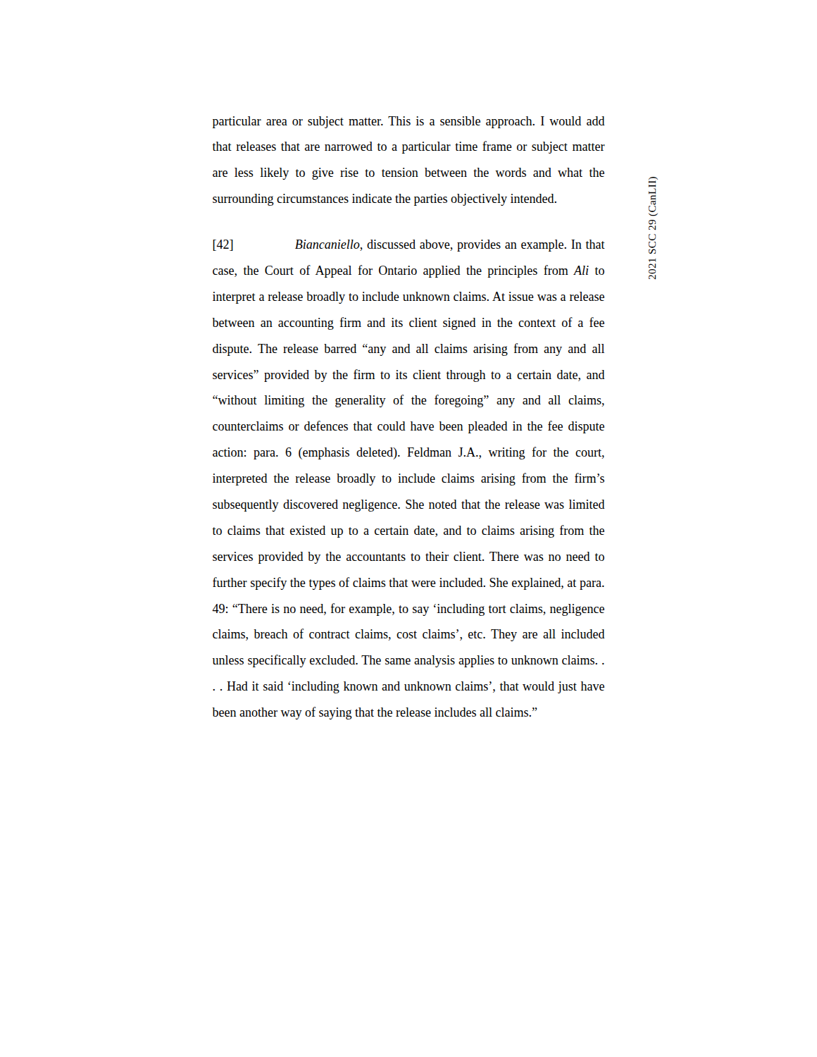2021 SCC 29 (CanLII)
particular area or subject matter. This is a sensible approach. I would add that releases that are narrowed to a particular time frame or subject matter are less likely to give rise to tension between the words and what the surrounding circumstances indicate the parties objectively intended.
[42] Biancaniello, discussed above, provides an example. In that case, the Court of Appeal for Ontario applied the principles from Ali to interpret a release broadly to include unknown claims. At issue was a release between an accounting firm and its client signed in the context of a fee dispute. The release barred “any and all claims arising from any and all services” provided by the firm to its client through to a certain date, and “without limiting the generality of the foregoing” any and all claims, counterclaims or defences that could have been pleaded in the fee dispute action: para. 6 (emphasis deleted). Feldman J.A., writing for the court, interpreted the release broadly to include claims arising from the firm’s subsequently discovered negligence. She noted that the release was limited to claims that existed up to a certain date, and to claims arising from the services provided by the accountants to their client. There was no need to further specify the types of claims that were included. She explained, at para. 49: “There is no need, for example, to say ‘including tort claims, negligence claims, breach of contract claims, cost claims’, etc. They are all included unless specifically excluded. The same analysis applies to unknown claims. . . . Had it said ‘including known and unknown claims’, that would just have been another way of saying that the release includes all claims.”